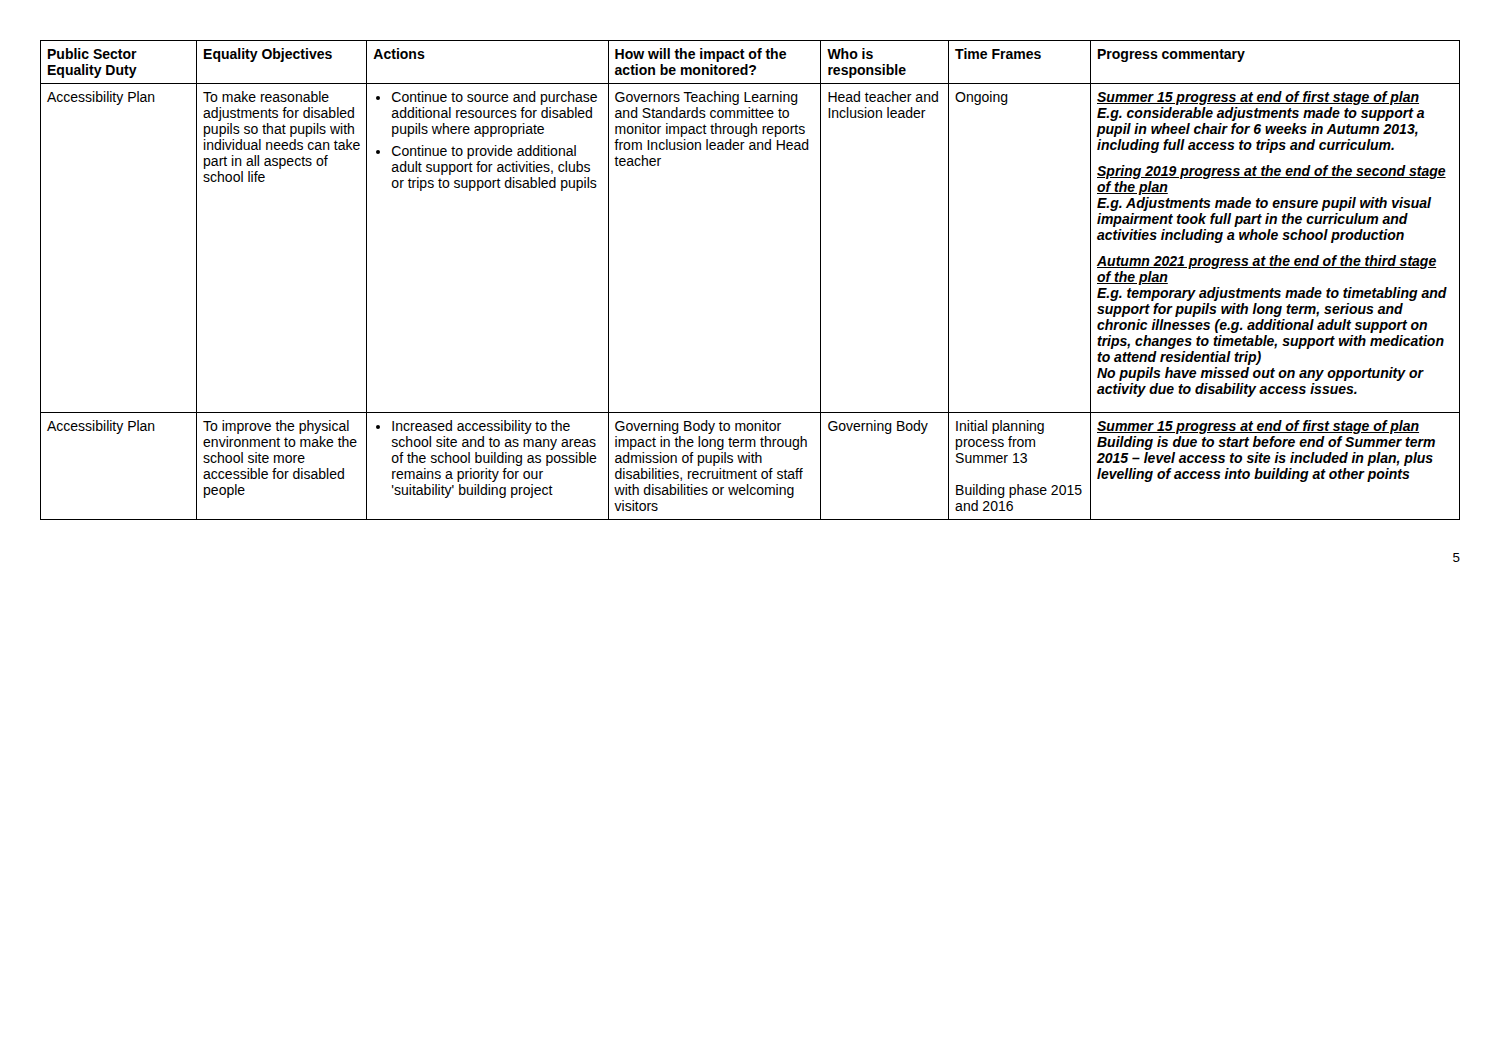| Public Sector Equality Duty | Equality Objectives | Actions | How will the impact of the action be monitored? | Who is responsible | Time Frames | Progress commentary |
| --- | --- | --- | --- | --- | --- | --- |
| Accessibility Plan | To make reasonable adjustments for disabled pupils so that pupils with individual needs can take part in all aspects of school life | Continue to source and purchase additional resources for disabled pupils where appropriate Continue to provide additional adult support for activities, clubs or trips to support disabled pupils | Governors Teaching Learning and Standards committee to monitor impact through reports from Inclusion leader and Head teacher | Head teacher and Inclusion leader | Ongoing | Summer 15 progress at end of first stage of plan E.g. considerable adjustments made to support a pupil in wheel chair for 6 weeks in Autumn 2013, including full access to trips and curriculum. Spring 2019 progress at the end of the second stage of the plan E.g. Adjustments made to ensure pupil with visual impairment took full part in the curriculum and activities including a whole school production Autumn 2021 progress at the end of the third stage of the plan E.g. temporary adjustments made to timetabling and support for pupils with long term, serious and chronic illnesses (e.g. additional adult support on trips, changes to timetable, support with medication to attend residential trip) No pupils have missed out on any opportunity or activity due to disability access issues. |
| Accessibility Plan | To improve the physical environment to make the school site more accessible for disabled people | Increased accessibility to the school site and to as many areas of the school building as possible remains a priority for our 'suitability' building project | Governing Body to monitor impact in the long term through admission of pupils with disabilities, recruitment of staff with disabilities or welcoming visitors | Governing Body | Initial planning process from Summer 13 Building phase 2015 and 2016 | Summer 15 progress at end of first stage of plan Building is due to start before end of Summer term 2015 – level access to site is included in plan, plus levelling of access into building at other points |
5